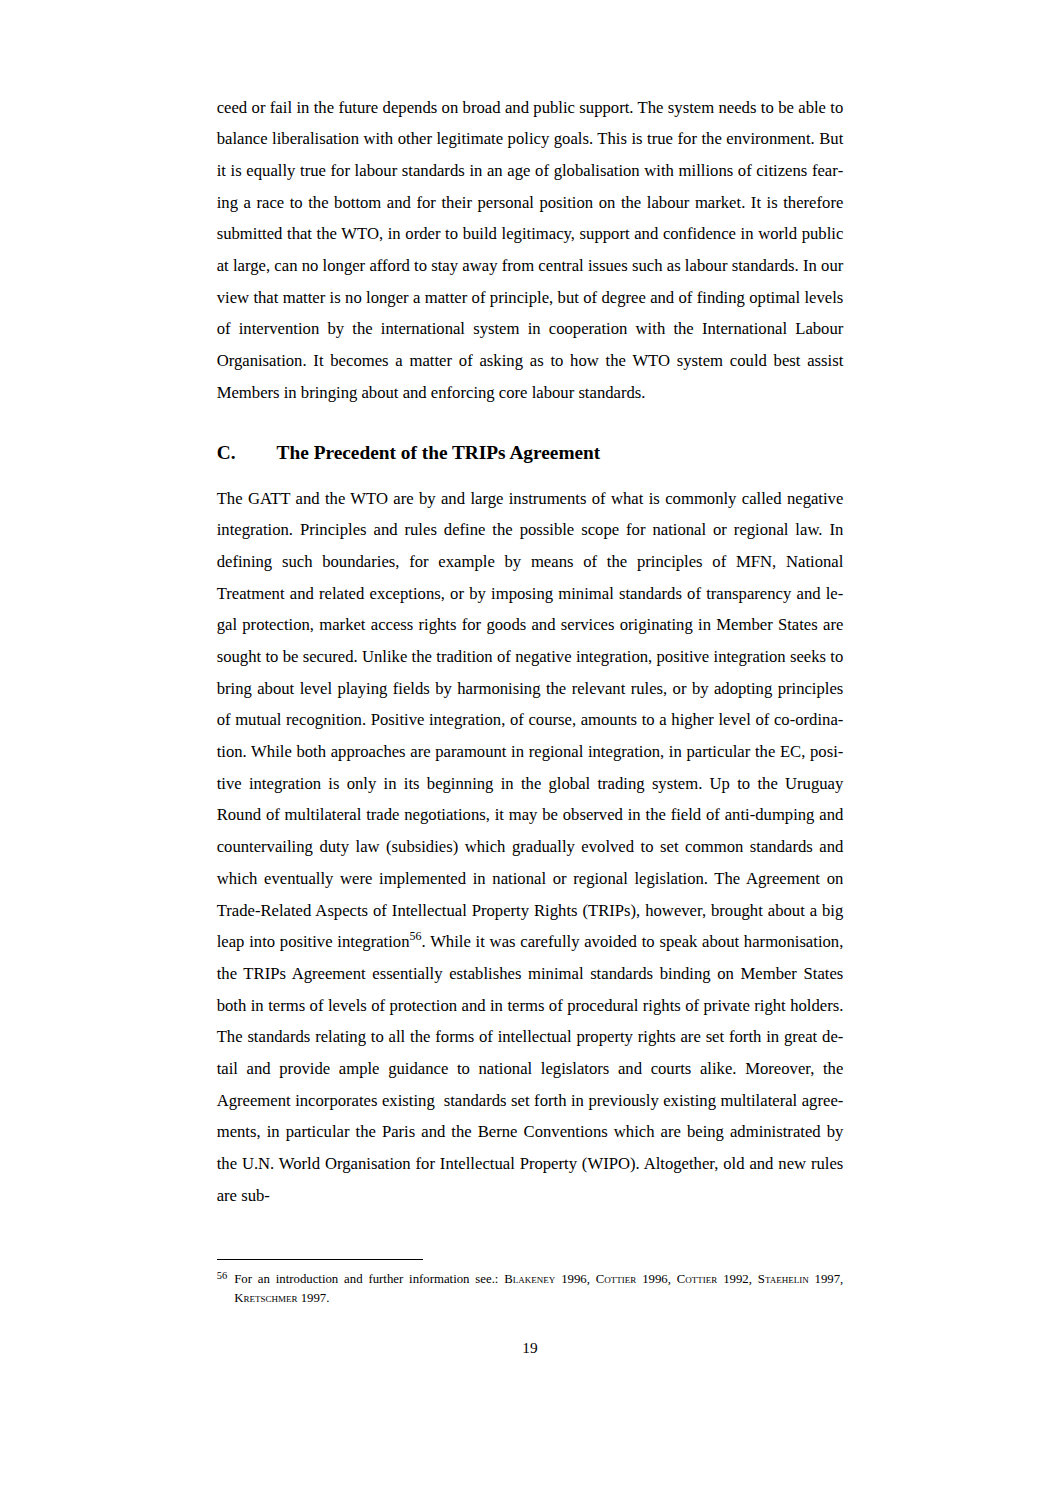ceed or fail in the future depends on broad and public support. The system needs to be able to balance liberalisation with other legitimate policy goals. This is true for the environment. But it is equally true for labour standards in an age of globalisation with millions of citizens fearing a race to the bottom and for their personal position on the labour market. It is therefore submitted that the WTO, in order to build legitimacy, support and confidence in world public at large, can no longer afford to stay away from central issues such as labour standards. In our view that matter is no longer a matter of principle, but of degree and of finding optimal levels of intervention by the international system in cooperation with the International Labour Organisation. It becomes a matter of asking as to how the WTO system could best assist Members in bringing about and enforcing core labour standards.
C. The Precedent of the TRIPs Agreement
The GATT and the WTO are by and large instruments of what is commonly called negative integration. Principles and rules define the possible scope for national or regional law. In defining such boundaries, for example by means of the principles of MFN, National Treatment and related exceptions, or by imposing minimal standards of transparency and legal protection, market access rights for goods and services originating in Member States are sought to be secured. Unlike the tradition of negative integration, positive integration seeks to bring about level playing fields by harmonising the relevant rules, or by adopting principles of mutual recognition. Positive integration, of course, amounts to a higher level of co-ordination. While both approaches are paramount in regional integration, in particular the EC, positive integration is only in its beginning in the global trading system. Up to the Uruguay Round of multilateral trade negotiations, it may be observed in the field of anti-dumping and countervailing duty law (subsidies) which gradually evolved to set common standards and which eventually were implemented in national or regional legislation. The Agreement on Trade-Related Aspects of Intellectual Property Rights (TRIPs), however, brought about a big leap into positive integration56. While it was carefully avoided to speak about harmonisation, the TRIPs Agreement essentially establishes minimal standards binding on Member States both in terms of levels of protection and in terms of procedural rights of private right holders. The standards relating to all the forms of intellectual property rights are set forth in great detail and provide ample guidance to national legislators and courts alike. Moreover, the Agreement incorporates existing standards set forth in previously existing multilateral agreements, in particular the Paris and the Berne Conventions which are being administrated by the U.N. World Organisation for Intellectual Property (WIPO). Altogether, old and new rules are sub-
56 For an introduction and further information see.: Blakeney 1996, Cottier 1996, Cottier 1992, Staehelin 1997, Kretschmer 1997.
19